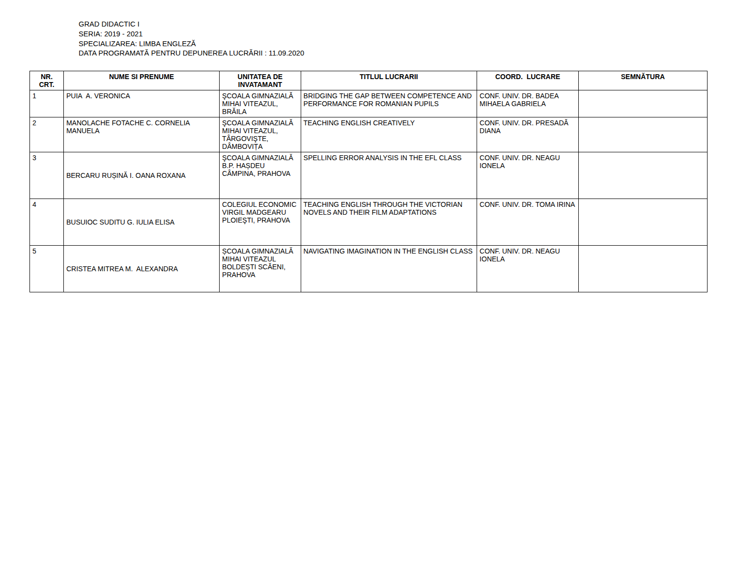GRAD DIDACTIC I
SERIA: 2019 - 2021
SPECIALIZAREA: LIMBA ENGLEZĂ
DATA PROGRAMATĂ PENTRU DEPUNEREA LUCRĂRII : 11.09.2020
| NR. CRT. | NUME SI PRENUME | UNITATEA DE INVATAMANT | TITLUL LUCRARII | COORD. LUCRARE | SEMNĂTURA |
| --- | --- | --- | --- | --- | --- |
| 1 | PUIA A. VERONICA | ŞCOALA GIMNAZIALĂ MIHAI VITEAZUL, BRĂILA | BRIDGING THE GAP BETWEEN COMPETENCE AND PERFORMANCE FOR ROMANIAN PUPILS | CONF. UNIV. DR. BADEA MIHAELA GABRIELA | |
| 2 | MANOLACHE FOTACHE C. CORNELIA MANUELA | ŞCOALA GIMNAZIALĂ MIHAI VITEAZUL, TÂRGOVIŞTE, DÂMBOVIȚA | TEACHING ENGLISH CREATIVELY | CONF. UNIV. DR. PRESADĂ DIANA | |
| 3 | BERCARU RUȘINĂ I. OANA ROXANA | ŞCOALA GIMNAZIALĂ B.P. HAȘDEU CÂMPINA, PRAHOVA | SPELLING ERROR ANALYSIS IN THE EFL CLASS | CONF. UNIV. DR. NEAGU IONELA | |
| 4 | BUSUIOC SUDITU G. IULIA ELISA | COLEGIUL ECONOMIC VIRGIL MADGEARU PLOIEŞTI, PRAHOVA | TEACHING ENGLISH THROUGH THE VICTORIAN NOVELS AND THEIR FILM ADAPTATIONS | CONF. UNIV. DR. TOMA IRINA | |
| 5 | CRISTEA MITREA M. ALEXANDRA | ȘCOALA GIMNAZIALĂ MIHAI VITEAZUL BOLDEȘTI SCĂENI, PRAHOVA | NAVIGATING IMAGINATION IN THE ENGLISH CLASS | CONF. UNIV. DR. NEAGU IONELA | |